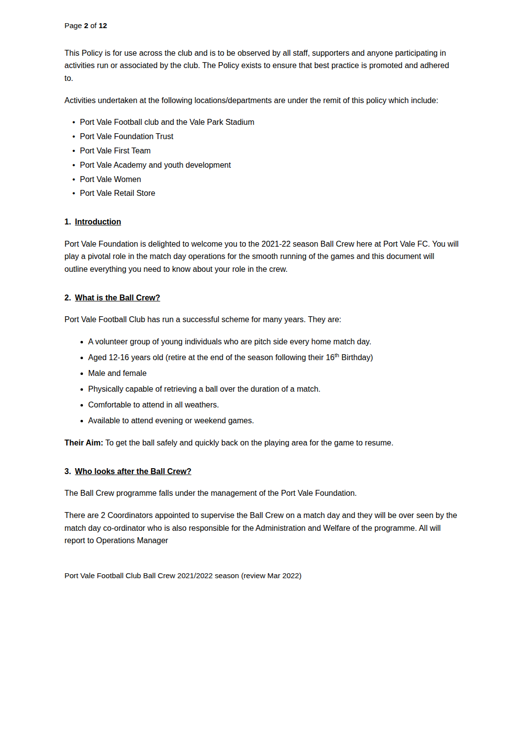Page 2 of 12
This Policy is for use across the club and is to be observed by all staff, supporters and anyone participating in activities run or associated by the club. The Policy exists to ensure that best practice is promoted and adhered to.
Activities undertaken at the following locations/departments are under the remit of this policy which include:
Port Vale Football club and the Vale Park Stadium
Port Vale Foundation Trust
Port Vale First Team
Port Vale Academy and youth development
Port Vale Women
Port Vale Retail Store
1. Introduction
Port Vale Foundation is delighted to welcome you to the 2021-22 season Ball Crew here at Port Vale FC. You will play a pivotal role in the match day operations for the smooth running of the games and this document will outline everything you need to know about your role in the crew.
2. What is the Ball Crew?
Port Vale Football Club has run a successful scheme for many years. They are:
A volunteer group of young individuals who are pitch side every home match day.
Aged 12-16 years old (retire at the end of the season following their 16th Birthday)
Male and female
Physically capable of retrieving a ball over the duration of a match.
Comfortable to attend in all weathers.
Available to attend evening or weekend games.
Their Aim: To get the ball safely and quickly back on the playing area for the game to resume.
3. Who looks after the Ball Crew?
The Ball Crew programme falls under the management of the Port Vale Foundation.
There are 2 Coordinators appointed to supervise the Ball Crew on a match day and they will be over seen by the match day co-ordinator who is also responsible for the Administration and Welfare of the programme. All will report to Operations Manager
Port Vale Football Club Ball Crew 2021/2022 season (review Mar 2022)